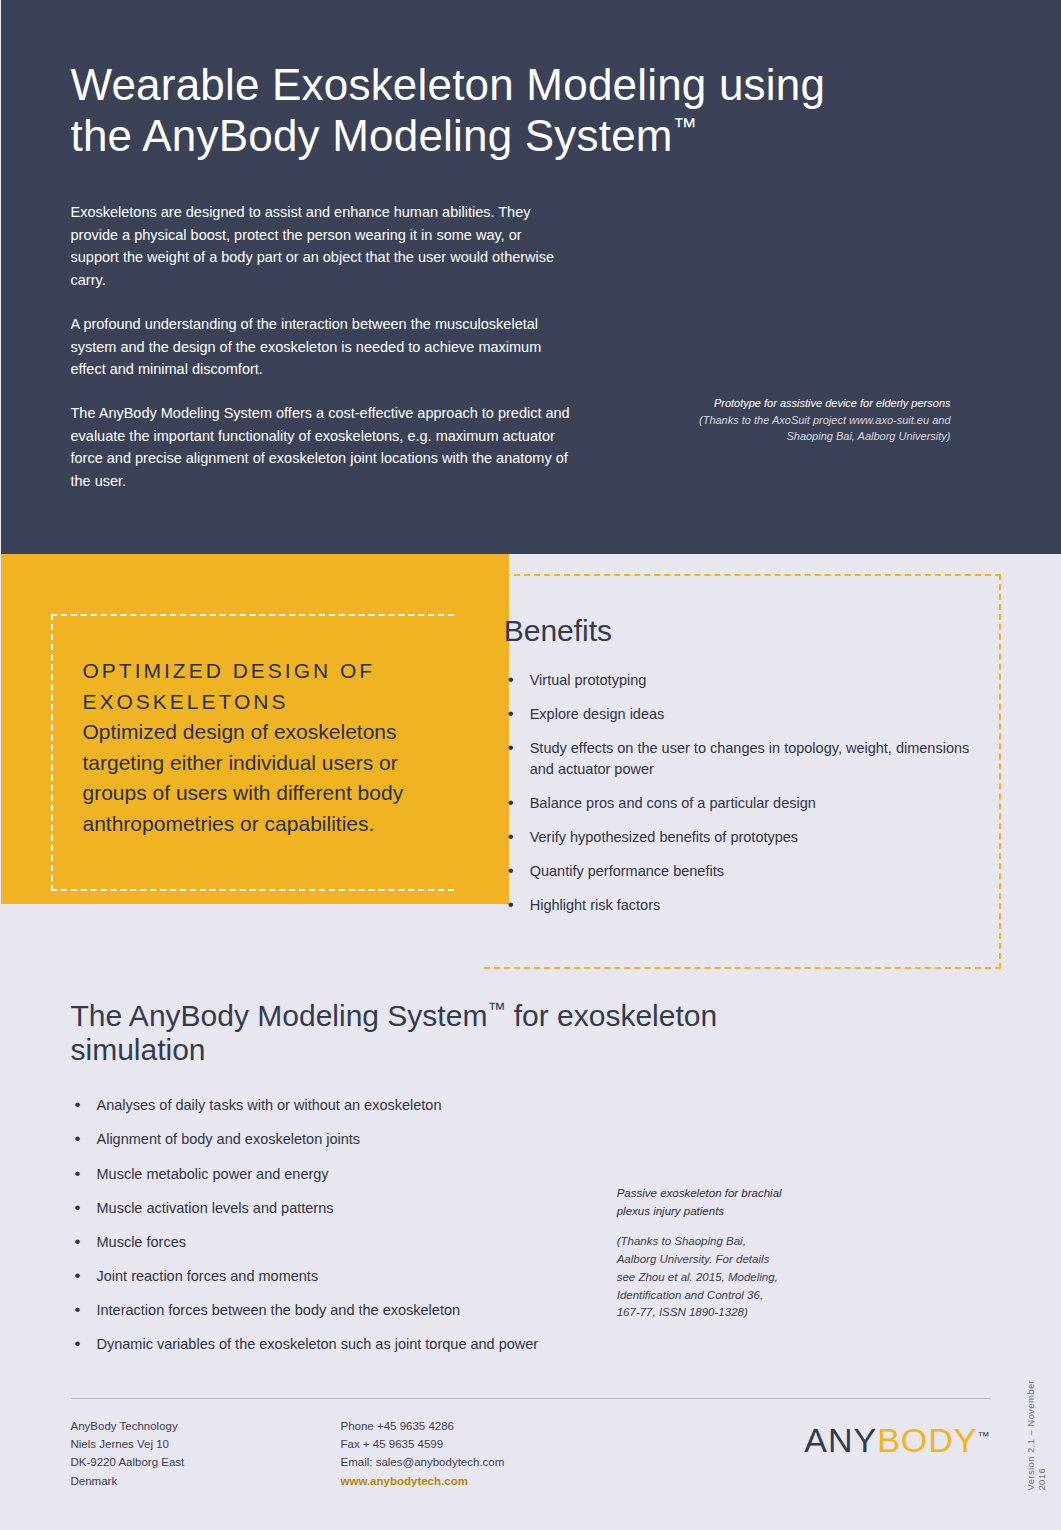Wearable Exoskeleton Modeling using
the AnyBody Modeling System™
Exoskeletons are designed to assist and enhance human abilities. They provide a physical boost, protect the person wearing it in some way, or support the weight of a body part or an object that the user would otherwise carry.
A profound understanding of the interaction between the musculoskeletal system and the design of the exoskeleton is needed to achieve maximum effect and minimal discomfort.
The AnyBody Modeling System offers a cost-effective approach to predict and evaluate the important functionality of exoskeletons, e.g. maximum actuator force and precise alignment of exoskeleton joint locations with the anatomy of the user.
Prototype for assistive device for elderly persons
(Thanks to the AxoSuit project www.axo-suit.eu and
Shaoping Bai, Aalborg University)
Optimized design of exoskeletons
Optimized design of exoskeletons targeting either individual users or groups of users with different body anthropometries or capabilities.
Benefits
Virtual prototyping
Explore design ideas
Study effects on the user to changes in topology, weight, dimensions and actuator power
Balance pros and cons of a particular design
Verify hypothesized benefits of prototypes
Quantify performance benefits
Highlight risk factors
The AnyBody Modeling System™ for exoskeleton simulation
Analyses of daily tasks with or without an exoskeleton
Alignment of body and exoskeleton joints
Muscle metabolic power and energy
Muscle activation levels and patterns
Muscle forces
Joint reaction forces and moments
Interaction forces between the body and the exoskeleton
Dynamic variables of the exoskeleton such as joint torque and power
Passive exoskeleton for brachial plexus injury patients
(Thanks to Shaoping Bai, Aalborg University. For details see Zhou et al. 2015, Modeling, Identification and Control 36, 167-77, ISSN 1890-1328)
AnyBody Technology
Niels Jernes Vej 10
DK-9220 Aalborg East
Denmark
Phone +45 9635 4286
Fax + 45 9635 4599
Email: sales@anybodytech.com
www.anybodytech.com
ANY BODY™
Version 2.1 – November 2016